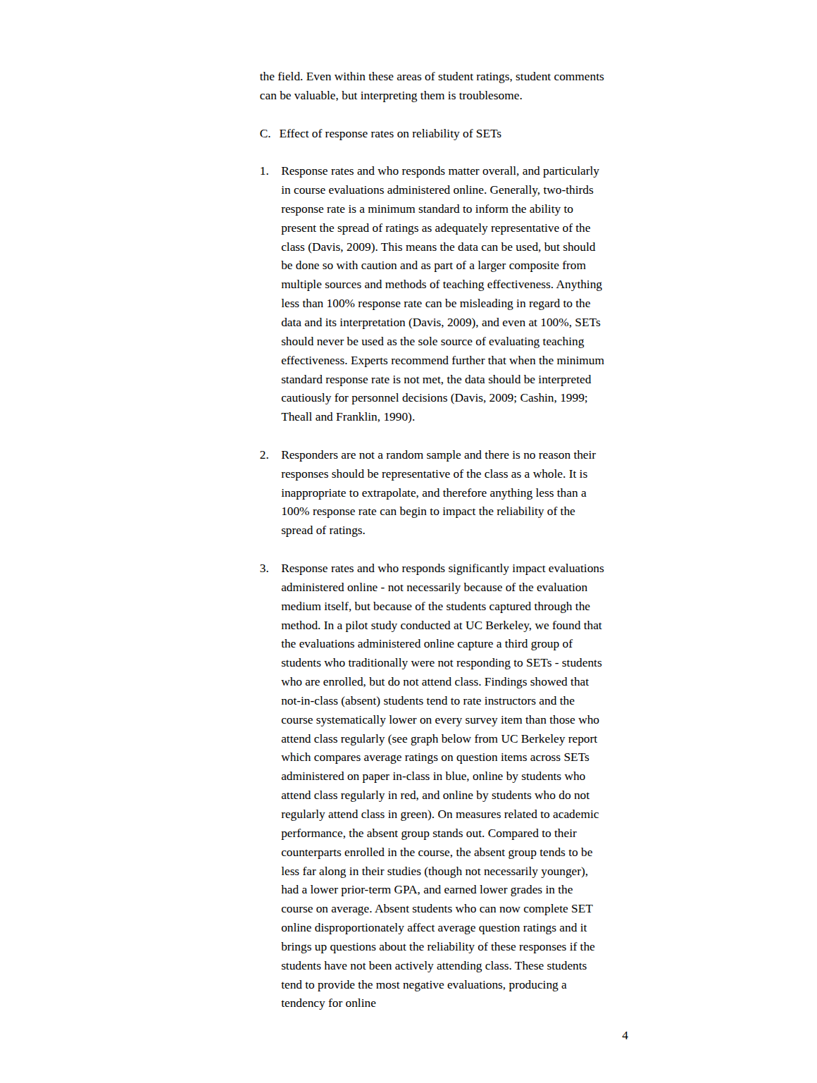the field. Even within these areas of student ratings, student comments can be valuable, but interpreting them is troublesome.
C. Effect of response rates on reliability of SETs
1.
Response rates and who responds matter overall, and particularly in course evaluations administered online. Generally, two-thirds response rate is a minimum standard to inform the ability to present the spread of ratings as adequately representative of the class (Davis, 2009). This means the data can be used, but should be done so with caution and as part of a larger composite from multiple sources and methods of teaching effectiveness. Anything less than 100% response rate can be misleading in regard to the data and its interpretation (Davis, 2009), and even at 100%, SETs should never be used as the sole source of evaluating teaching effectiveness. Experts recommend further that when the minimum standard response rate is not met, the data should be interpreted cautiously for personnel decisions (Davis, 2009; Cashin, 1999; Theall and Franklin, 1990).
2.
Responders are not a random sample and there is no reason their responses should be representative of the class as a whole. It is inappropriate to extrapolate, and therefore anything less than a 100% response rate can begin to impact the reliability of the spread of ratings.
3.
Response rates and who responds significantly impact evaluations administered online - not necessarily because of the evaluation medium itself, but because of the students captured through the method. In a pilot study conducted at UC Berkeley, we found that the evaluations administered online capture a third group of students who traditionally were not responding to SETs - students who are enrolled, but do not attend class. Findings showed that not-in-class (absent) students tend to rate instructors and the course systematically lower on every survey item than those who attend class regularly (see graph below from UC Berkeley report which compares average ratings on question items across SETs administered on paper in-class in blue, online by students who attend class regularly in red, and online by students who do not regularly attend class in green). On measures related to academic performance, the absent group stands out. Compared to their counterparts enrolled in the course, the absent group tends to be less far along in their studies (though not necessarily younger), had a lower prior-term GPA, and earned lower grades in the course on average. Absent students who can now complete SET online disproportionately affect average question ratings and it brings up questions about the reliability of these responses if the students have not been actively attending class. These students tend to provide the most negative evaluations, producing a tendency for online
4